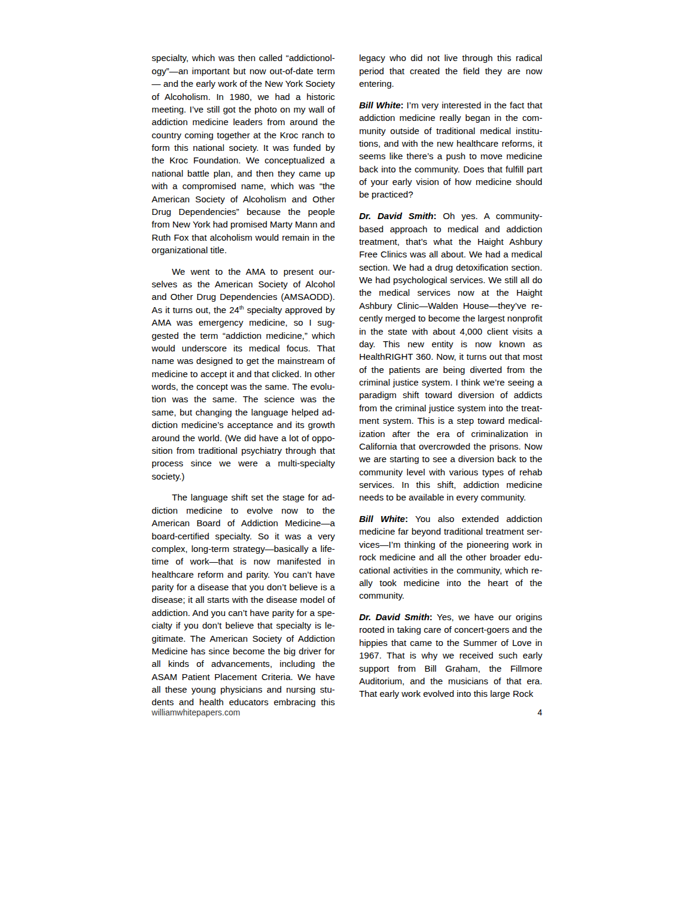specialty, which was then called “addictionology”—an important but now out-of-date term— and the early work of the New York Society of Alcoholism. In 1980, we had a historic meeting. I’ve still got the photo on my wall of addiction medicine leaders from around the country coming together at the Kroc ranch to form this national society. It was funded by the Kroc Foundation. We conceptualized a national battle plan, and then they came up with a compromised name, which was “the American Society of Alcoholism and Other Drug Dependencies” because the people from New York had promised Marty Mann and Ruth Fox that alcoholism would remain in the organizational title.
We went to the AMA to present ourselves as the American Society of Alcohol and Other Drug Dependencies (AMSAODD). As it turns out, the 24th specialty approved by AMA was emergency medicine, so I suggested the term “addiction medicine,” which would underscore its medical focus. That name was designed to get the mainstream of medicine to accept it and that clicked. In other words, the concept was the same. The evolution was the same. The science was the same, but changing the language helped addiction medicine’s acceptance and its growth around the world. (We did have a lot of opposition from traditional psychiatry through that process since we were a multi-specialty society.)
The language shift set the stage for addiction medicine to evolve now to the American Board of Addiction Medicine—a board-certified specialty. So it was a very complex, long-term strategy—basically a lifetime of work—that is now manifested in healthcare reform and parity. You can’t have parity for a disease that you don’t believe is a disease; it all starts with the disease model of addiction. And you can’t have parity for a specialty if you don’t believe that specialty is legitimate. The American Society of Addiction Medicine has since become the big driver for all kinds of advancements, including the ASAM Patient Placement Criteria. We have all these young physicians and nursing students and health educators embracing this legacy who did not live through this radical period that created the field they are now entering.
Bill White: I’m very interested in the fact that addiction medicine really began in the community outside of traditional medical institutions, and with the new healthcare reforms, it seems like there’s a push to move medicine back into the community. Does that fulfill part of your early vision of how medicine should be practiced?
Dr. David Smith: Oh yes. A community-based approach to medical and addiction treatment, that’s what the Haight Ashbury Free Clinics was all about. We had a medical section. We had a drug detoxification section. We had psychological services. We still all do the medical services now at the Haight Ashbury Clinic—Walden House—they’ve recently merged to become the largest nonprofit in the state with about 4,000 client visits a day. This new entity is now known as HealthRIGHT 360. Now, it turns out that most of the patients are being diverted from the criminal justice system. I think we’re seeing a paradigm shift toward diversion of addicts from the criminal justice system into the treatment system. This is a step toward medicalization after the era of criminalization in California that overcrowded the prisons. Now we are starting to see a diversion back to the community level with various types of rehab services. In this shift, addiction medicine needs to be available in every community.
Bill White: You also extended addiction medicine far beyond traditional treatment services—I’m thinking of the pioneering work in rock medicine and all the other broader educational activities in the community, which really took medicine into the heart of the community.
Dr. David Smith: Yes, we have our origins rooted in taking care of concert-goers and the hippies that came to the Summer of Love in 1967. That is why we received such early support from Bill Graham, the Fillmore Auditorium, and the musicians of that era. That early work evolved into this large Rock
williamwhitepapers.com 4